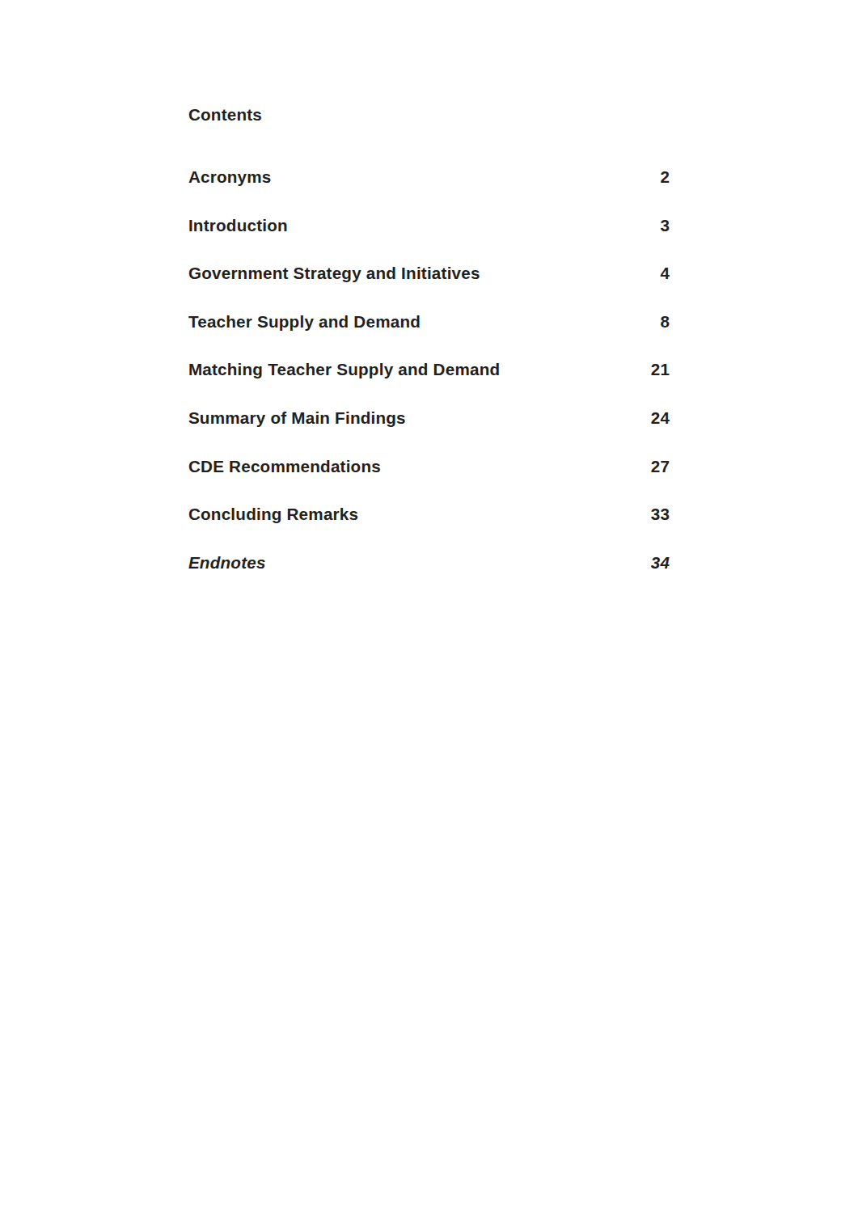Contents
Acronyms 2
Introduction 3
Government Strategy and Initiatives 4
Teacher Supply and Demand 8
Matching Teacher Supply and Demand 21
Summary of Main Findings 24
CDE Recommendations 27
Concluding Remarks 33
Endnotes 34